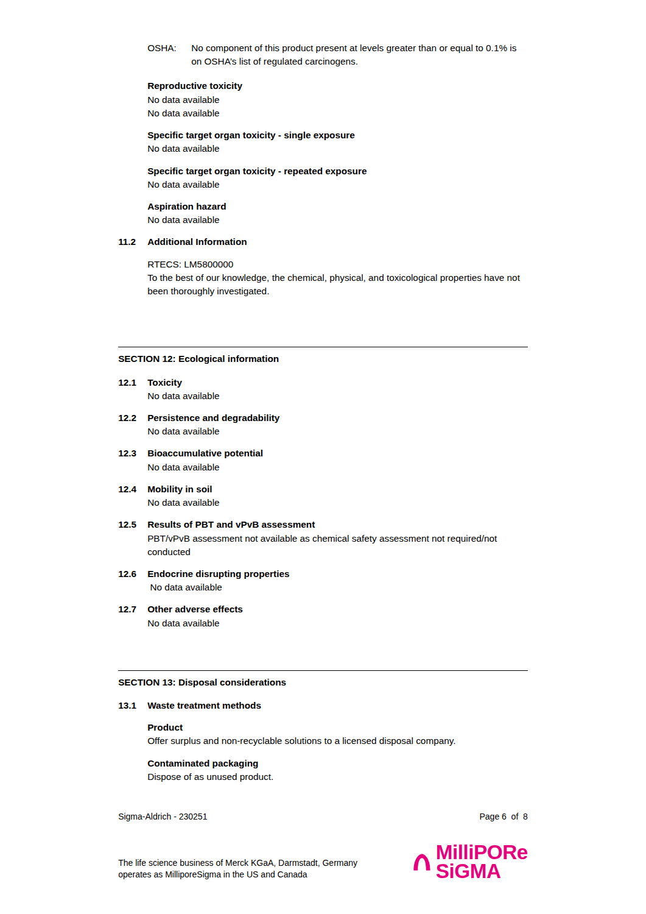OSHA:
No component of this product present at levels greater than or equal to 0.1% is on OSHA’s list of regulated carcinogens.
Reproductive toxicity
No data available
No data available
Specific target organ toxicity - single exposure
No data available
Specific target organ toxicity - repeated exposure
No data available
Aspiration hazard
No data available
11.2
Additional Information
RTECS: LM5800000
To the best of our knowledge, the chemical, physical, and toxicological properties have not been thoroughly investigated.
SECTION 12: Ecological information
12.1
Toxicity
No data available
12.2
Persistence and degradability
No data available
12.3
Bioaccumulative potential
No data available
12.4
Mobility in soil
No data available
12.5
Results of PBT and vPvB assessment
PBT/vPvB assessment not available as chemical safety assessment not required/not conducted
12.6
Endocrine disrupting properties
No data available
12.7
Other adverse effects
No data available
SECTION 13: Disposal considerations
13.1
Waste treatment methods
Product
Offer surplus and non-recyclable solutions to a licensed disposal company.
Contaminated packaging
Dispose of as unused product.
Sigma-Aldrich - 230251
Page 6 of 8
The life science business of Merck KGaA, Darmstadt, Germany
operates as MilliporeSigma in the US and Canada
MilliPOReSiGMA